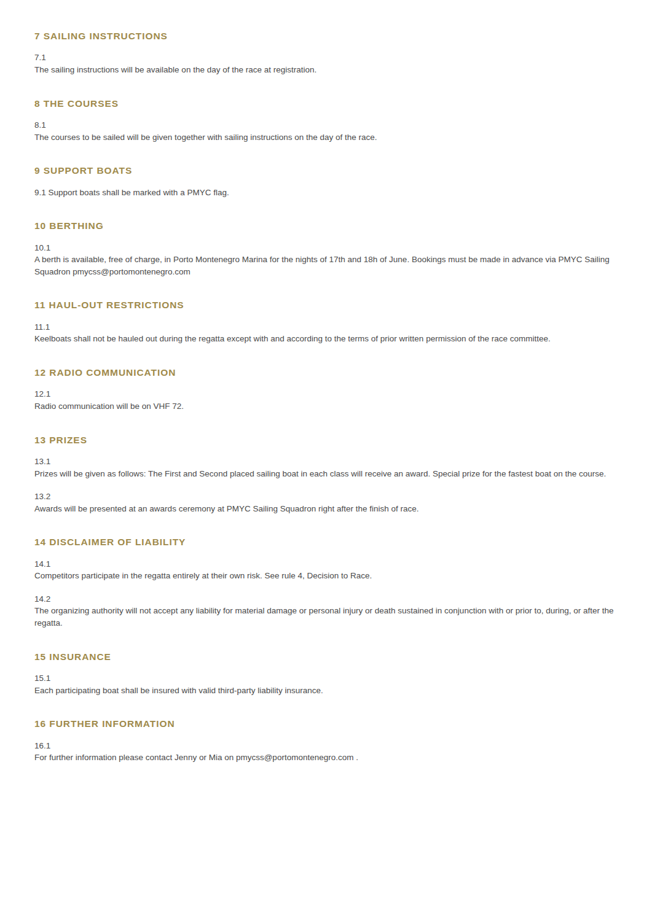7 Sailing Instructions
7.1
The sailing instructions will be available on the day of the race at registration.
8 The Courses
8.1
The courses to be sailed will be given together with sailing instructions on the day of the race.
9 Support Boats
9.1 Support boats shall be marked with a PMYC flag.
10 Berthing
10.1
A berth is available, free of charge, in Porto Montenegro Marina for the nights of 17th and 18h of June. Bookings must be made in advance via PMYC Sailing Squadron pmycss@portomontenegro.com
11 Haul-out Restrictions
11.1
Keelboats shall not be hauled out during the regatta except with and according to the terms of prior written permission of the race committee.
12 Radio Communication
12.1
Radio communication will be on VHF 72.
13 Prizes
13.1
Prizes will be given as follows: The First and Second placed sailing boat in each class will receive an award. Special prize for the fastest boat on the course.
13.2
Awards will be presented at an awards ceremony at PMYC Sailing Squadron right after the finish of race.
14 Disclaimer of Liability
14.1
Competitors participate in the regatta entirely at their own risk. See rule 4, Decision to Race.
14.2
The organizing authority will not accept any liability for material damage or personal injury or death sustained in conjunction with or prior to, during, or after the regatta.
15 Insurance
15.1
Each participating boat shall be insured with valid third-party liability insurance.
16 Further Information
16.1
For further information please contact Jenny or Mia on pmycss@portomontenegro.com .